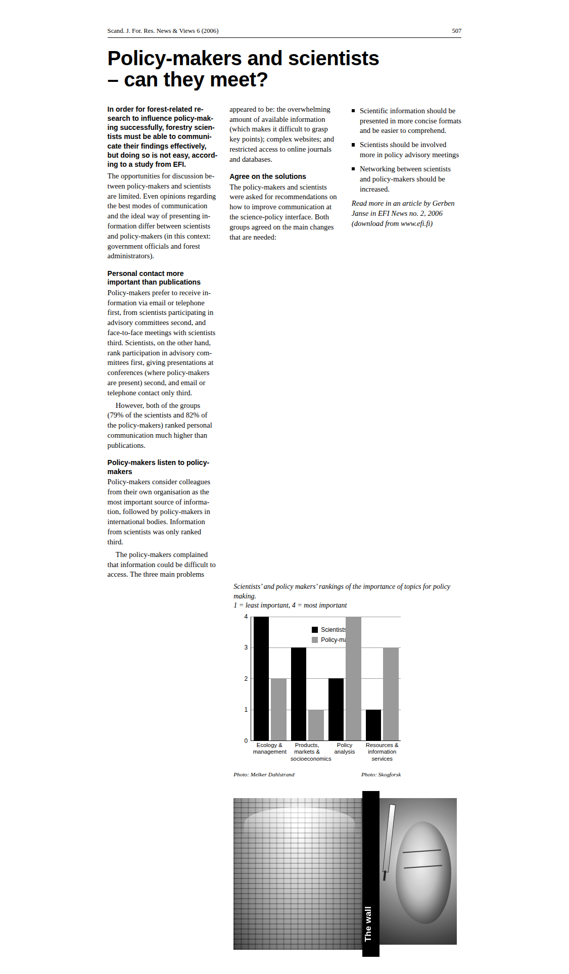Scand. J. For. Res. News & Views 6 (2006)
507
Policy-makers and scientists
– can they meet?
In order for forest-related research to influence policy-making successfully, forestry scientists must be able to communicate their findings effectively, but doing so is not easy, according to a study from EFI.
The opportunities for discussion between policy-makers and scientists are limited. Even opinions regarding the best modes of communication and the ideal way of presenting information differ between scientists and policy-makers (in this context: government officials and forest administrators).
Personal contact more important than publications
Policy-makers prefer to receive information via email or telephone first, from scientists participating in advisory committees second, and face-to-face meetings with scientists third. Scientists, on the other hand, rank participation in advisory committees first, giving presentations at conferences (where policy-makers are present) second, and email or telephone contact only third.
However, both of the groups (79% of the scientists and 82% of the policy-makers) ranked personal communication much higher than publications.
Policy-makers listen to policy-makers
Policy-makers consider colleagues from their own organisation as the most important source of information, followed by policy-makers in international bodies. Information from scientists was only ranked third.
The policy-makers complained that information could be difficult to access. The three main problems
appeared to be: the overwhelming amount of available information (which makes it difficult to grasp key points); complex websites; and restricted access to online journals and databases.
Agree on the solutions
The policy-makers and scientists were asked for recommendations on how to improve communication at the science-policy interface. Both groups agreed on the main changes that are needed:
Scientific information should be presented in more concise formats and be easier to comprehend.
Scientists should be involved more in policy advisory meetings
Networking between scientists and policy-makers should be increased.
Read more in an article by Gerben Janse in EFI News no. 2, 2006
(download from www.efi.fi)
Scientists’ and policy makers’ rankings of the importance of topics for policy making.
1 = least important, 4 = most important
4
3
2
1
0
Scientists
Policy-makers
Ecology &
management
Products, markets &
socioeconomics
Policy
analysis
Resources & information
services
Photo: Melker Dahlstrand
Photo: Skogforsk
The wall